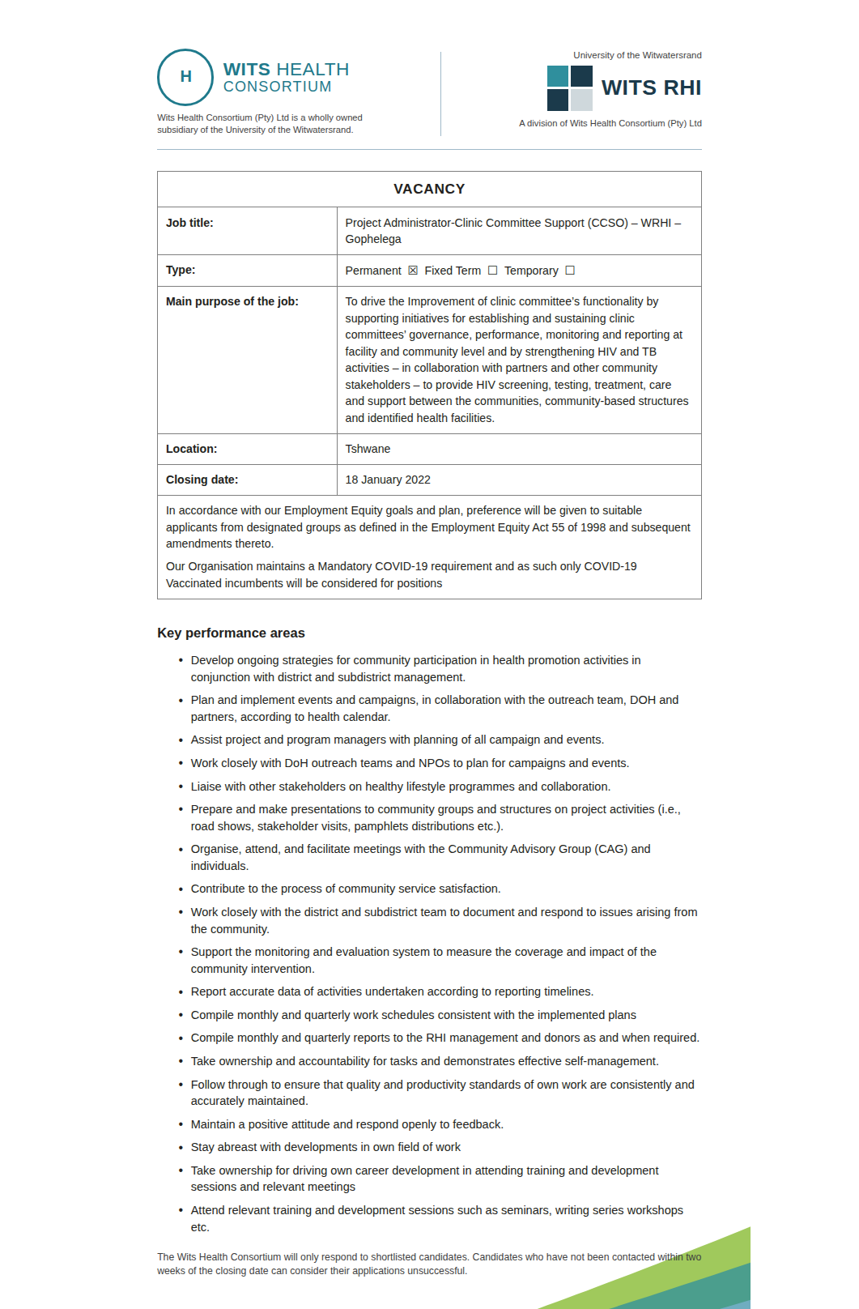H
WITS HEALTH
CONSORTIUM
Wits Health Consortium (Pty) Ltd is a wholly owned
subsidiary of the University of the Witwatersrand.
University of the Witwatersrand
WITS RHI
A division of Wits Health Consortium (Pty) Ltd
| VACANCY |
| --- |
| Job title: | Project Administrator-Clinic Committee Support (CCSO) – WRHI – Gophelega |
| Type: | Permanent ☒ Fixed Term ☐ Temporary ☐ |
| Main purpose of the job: | To drive the Improvement of clinic committee’s functionality by supporting initiatives for establishing and sustaining clinic committees’ governance, performance, monitoring and reporting at facility and community level and by strengthening HIV and TB activities – in collaboration with partners and other community stakeholders – to provide HIV screening, testing, treatment, care and support between the communities, community-based structures and identified health facilities. |
| Location: | Tshwane |
| Closing date: | 18 January 2022 |
| In accordance with our Employment Equity goals and plan, preference will be given to suitable applicants from designated groups as defined in the Employment Equity Act 55 of 1998 and subsequent amendments thereto. Our Organisation maintains a Mandatory COVID-19 requirement and as such only COVID-19 Vaccinated incumbents will be considered for positions |
Key performance areas
Develop ongoing strategies for community participation in health promotion activities in conjunction with district and subdistrict management.
Plan and implement events and campaigns, in collaboration with the outreach team, DOH and partners, according to health calendar.
Assist project and program managers with planning of all campaign and events.
Work closely with DoH outreach teams and NPOs to plan for campaigns and events.
Liaise with other stakeholders on healthy lifestyle programmes and collaboration.
Prepare and make presentations to community groups and structures on project activities (i.e., road shows, stakeholder visits, pamphlets distributions etc.).
Organise, attend, and facilitate meetings with the Community Advisory Group (CAG) and individuals.
Contribute to the process of community service satisfaction.
Work closely with the district and subdistrict team to document and respond to issues arising from the community.
Support the monitoring and evaluation system to measure the coverage and impact of the community intervention.
Report accurate data of activities undertaken according to reporting timelines.
Compile monthly and quarterly work schedules consistent with the implemented plans
Compile monthly and quarterly reports to the RHI management and donors as and when required.
Take ownership and accountability for tasks and demonstrates effective self-management.
Follow through to ensure that quality and productivity standards of own work are consistently and accurately maintained.
Maintain a positive attitude and respond openly to feedback.
Stay abreast with developments in own field of work
Take ownership for driving own career development in attending training and development sessions and relevant meetings
Attend relevant training and development sessions such as seminars, writing series workshops etc.
The Wits Health Consortium will only respond to shortlisted candidates. Candidates who have not been contacted within two weeks of the closing date can consider their applications unsuccessful.